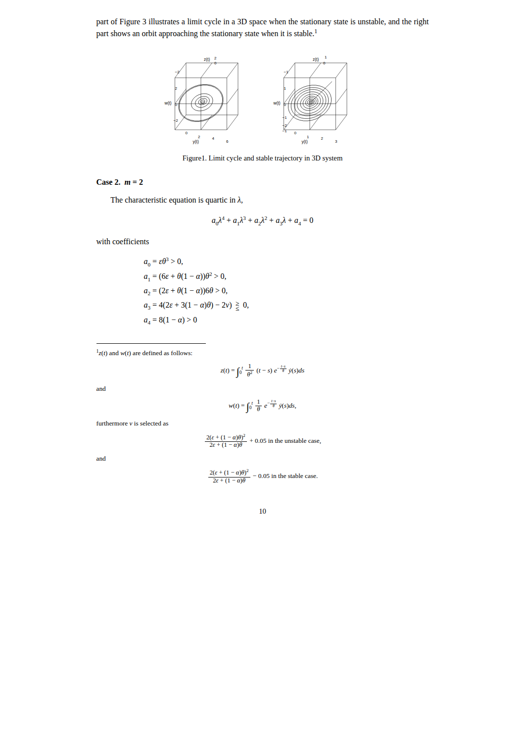part of Figure 3 illustrates a limit cycle in a 3D space when the stationary state is unstable, and the right part shows an orbit approaching the stationary state when it is stable.1
Limit cycle in 3D space z(t) 2 0 −2 2 w(t) 0 −2 0 2 y(t) 4 6
Stable trajectory in 3D space z(t) 1 0 −1 1 w(t) 0 −1 −2 −1 0 1 y(t) 2 3
Figure1. Limit cycle and stable trajectory in 3D system
Case 2. m = 2
The characteristic equation is quartic in λ,
a 0 λ 4 + a 1 λ 3 + a 2 λ 2 + a 3 λ + a 4 = 0
with coefficients
a 0 = εθ 3 > 0,
a 1 = (6ε + θ(1 − α))θ 2 > 0,
a 2 = (2ε + θ(1 − α))6θ > 0,
a 3 = 4(2ε + 3(1 − α)θ) − 2ν) ≥≤ 0,
a 4 = 8(1 − α) > 0
1z(t) and w(t) are defined as follows:
z(t) = ∫0 t 1 θ 2 (t − s) e−t−s θ ẏ(s)ds
and
w(t) = ∫0 t 1 θ e−t−s θ ẏ(s)ds,
furthermore ν is selected as
2(ε + (1 − α)θ)22ε + (1 − α)θ + 0.05 in the unstable case,
and
2(ε + (1 − α)θ)22ε + (1 − α)θ − 0.05 in the stable case.
10